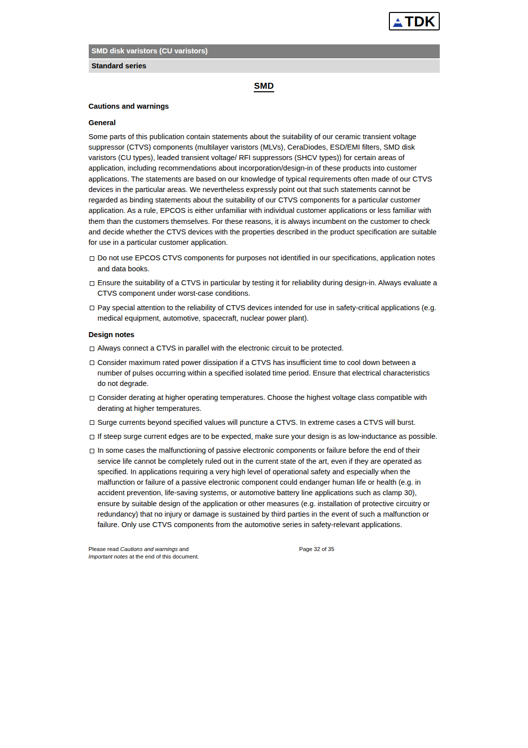TDK
SMD disk varistors (CU varistors)
Standard series
SMD
Cautions and warnings
General
Some parts of this publication contain statements about the suitability of our ceramic transient voltage suppressor (CTVS) components (multilayer varistors (MLVs), CeraDiodes, ESD/EMI filters, SMD disk varistors (CU types), leaded transient voltage/ RFI suppressors (SHCV types)) for certain areas of application, including recommendations about incorporation/design-in of these products into customer applications. The statements are based on our knowledge of typical requirements often made of our CTVS devices in the particular areas. We nevertheless expressly point out that such statements cannot be regarded as binding statements about the suitability of our CTVS components for a particular customer application. As a rule, EPCOS is either unfamiliar with individual customer applications or less familiar with them than the customers themselves. For these reasons, it is always incumbent on the customer to check and decide whether the CTVS devices with the properties described in the product specification are suitable for use in a particular customer application.
Do not use EPCOS CTVS components for purposes not identified in our specifications, application notes and data books.
Ensure the suitability of a CTVS in particular by testing it for reliability during design-in. Always evaluate a CTVS component under worst-case conditions.
Pay special attention to the reliability of CTVS devices intended for use in safety-critical applications (e.g. medical equipment, automotive, spacecraft, nuclear power plant).
Design notes
Always connect a CTVS in parallel with the electronic circuit to be protected.
Consider maximum rated power dissipation if a CTVS has insufficient time to cool down between a number of pulses occurring within a specified isolated time period. Ensure that electrical characteristics do not degrade.
Consider derating at higher operating temperatures. Choose the highest voltage class compatible with derating at higher temperatures.
Surge currents beyond specified values will puncture a CTVS. In extreme cases a CTVS will burst.
If steep surge current edges are to be expected, make sure your design is as low-inductance as possible.
In some cases the malfunctioning of passive electronic components or failure before the end of their service life cannot be completely ruled out in the current state of the art, even if they are operated as specified. In applications requiring a very high level of operational safety and especially when the malfunction or failure of a passive electronic component could endanger human life or health (e.g. in accident prevention, life-saving systems, or automotive battery line applications such as clamp 30), ensure by suitable design of the application or other measures (e.g. installation of protective circuitry or redundancy) that no injury or damage is sustained by third parties in the event of such a malfunction or failure. Only use CTVS components from the automotive series in safety-relevant applications.
Please read Cautions and warnings and
Important notes at the end of this document.
Page 32 of 35